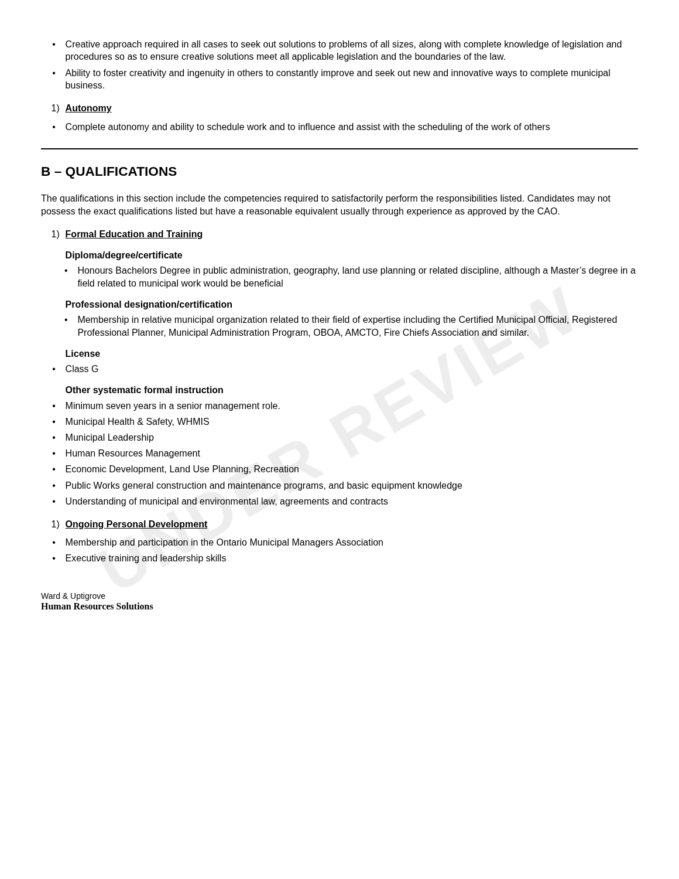UNDER REVIEW
Creative approach required in all cases to seek out solutions to problems of all sizes, along with complete knowledge of legislation and procedures so as to ensure creative solutions meet all applicable legislation and the boundaries of the law.
Ability to foster creativity and ingenuity in others to constantly improve and seek out new and innovative ways to complete municipal business.
Autonomy
Complete autonomy and ability to schedule work and to influence and assist with the scheduling of the work of others
B – QUALIFICATIONS
The qualifications in this section include the competencies required to satisfactorily perform the responsibilities listed. Candidates may not possess the exact qualifications listed but have a reasonable equivalent usually through experience as approved by the CAO.
Formal Education and Training
Diploma/degree/certificate
Honours Bachelors Degree in public administration, geography, land use planning or related discipline, although a Master’s degree in a field related to municipal work would be beneficial
Professional designation/certification
Membership in relative municipal organization related to their field of expertise including the Certified Municipal Official, Registered Professional Planner, Municipal Administration Program, OBOA, AMCTO, Fire Chiefs Association and similar.
License
Class G
Other systematic formal instruction
Minimum seven years in a senior management role.
Municipal Health & Safety, WHMIS
Municipal Leadership
Human Resources Management
Economic Development, Land Use Planning, Recreation
Public Works general construction and maintenance programs, and basic equipment knowledge
Understanding of municipal and environmental law, agreements and contracts
Ongoing Personal Development
Membership and participation in the Ontario Municipal Managers Association
Executive training and leadership skills
Ward & Uptigrove
Human Resources Solutions